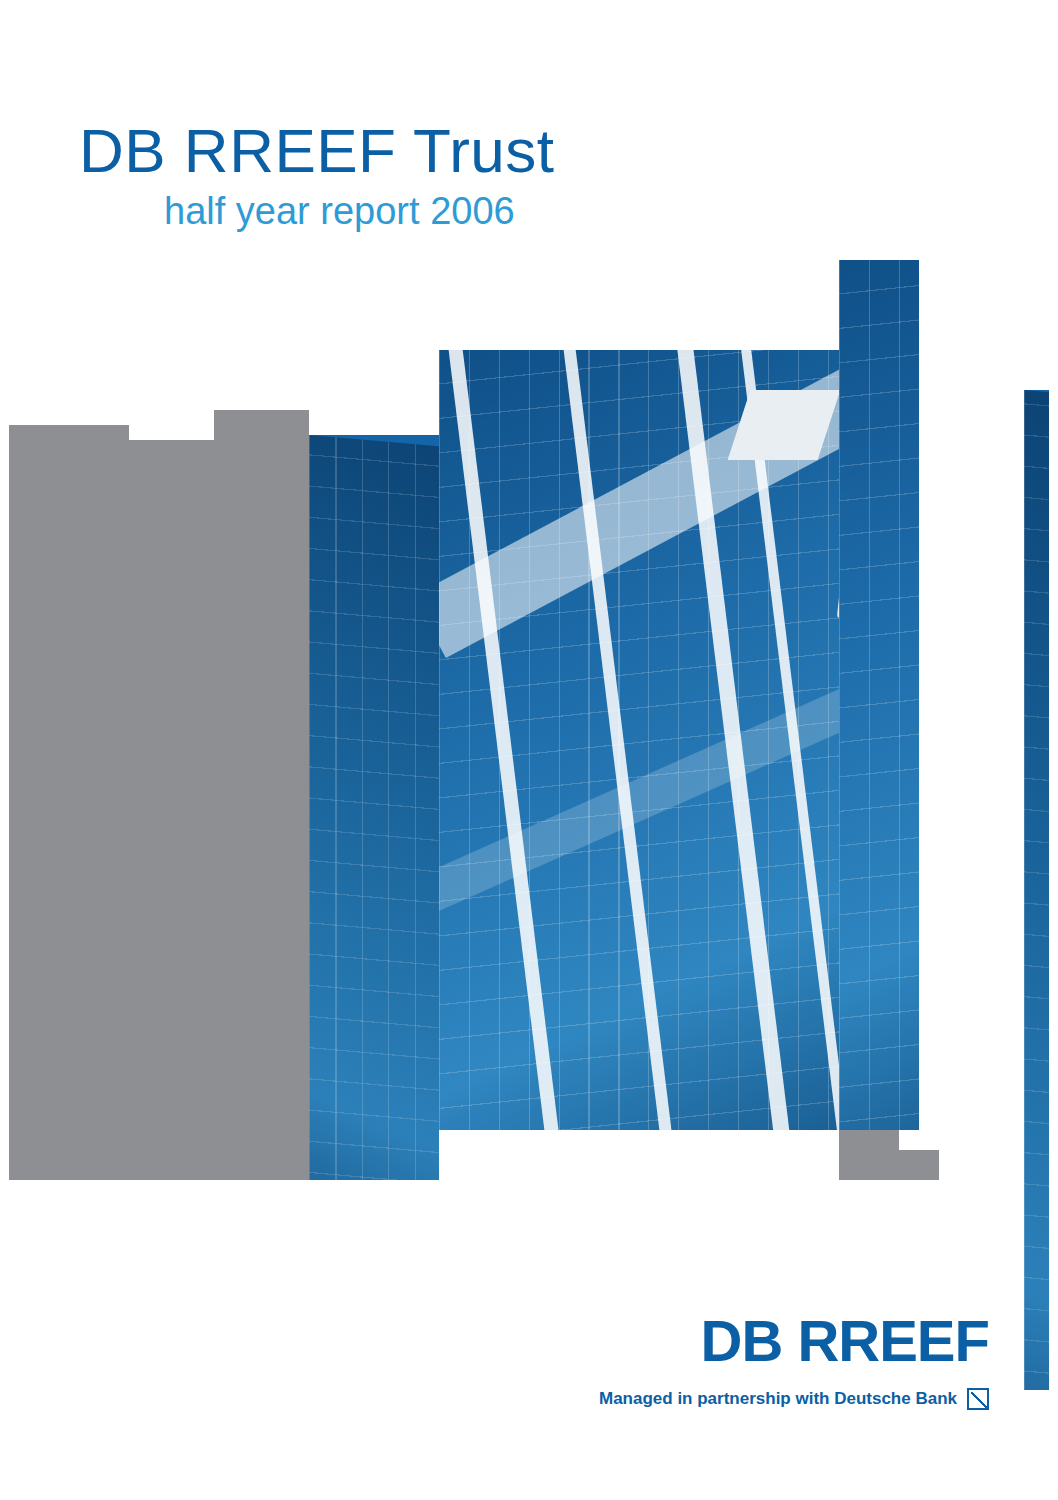DB RREEF Trust
half year report 2006
DB RREEF
Managed in partnership with Deutsche Bank